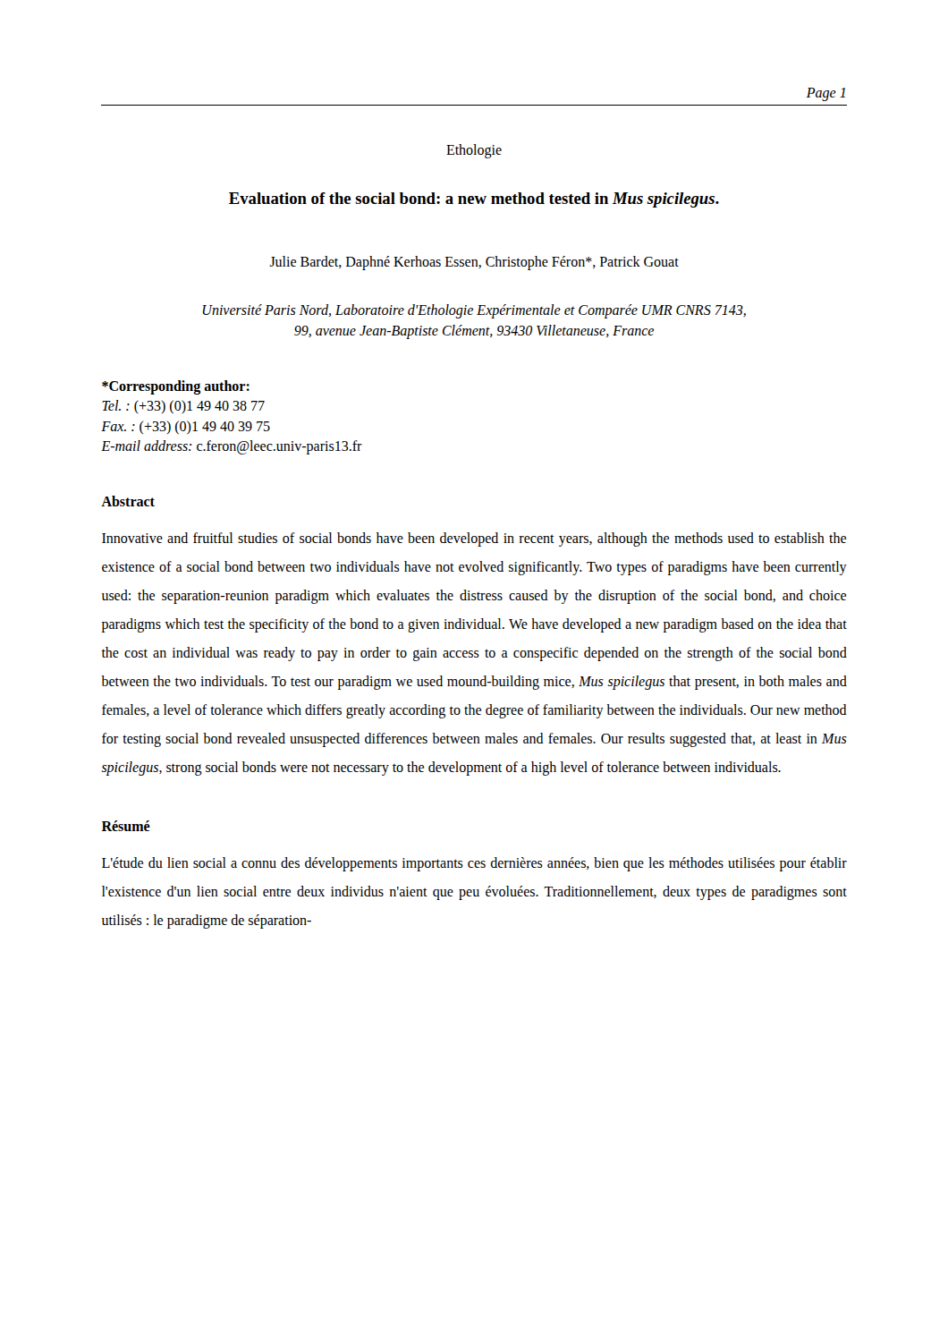Page 1
Ethologie
Evaluation of the social bond: a new method tested in Mus spicilegus.
Julie Bardet, Daphné Kerhoas Essen, Christophe Féron*, Patrick Gouat
Université Paris Nord, Laboratoire d'Ethologie Expérimentale et Comparée UMR CNRS 7143,
99, avenue Jean-Baptiste Clément, 93430 Villetaneuse, France
*Corresponding author:
Tel. : (+33) (0)1 49 40 38 77
Fax. : (+33) (0)1 49 40 39 75
E-mail address: c.feron@leec.univ-paris13.fr
Abstract
Innovative and fruitful studies of social bonds have been developed in recent years, although the methods used to establish the existence of a social bond between two individuals have not evolved significantly. Two types of paradigms have been currently used: the separation-reunion paradigm which evaluates the distress caused by the disruption of the social bond, and choice paradigms which test the specificity of the bond to a given individual. We have developed a new paradigm based on the idea that the cost an individual was ready to pay in order to gain access to a conspecific depended on the strength of the social bond between the two individuals. To test our paradigm we used mound-building mice, Mus spicilegus that present, in both males and females, a level of tolerance which differs greatly according to the degree of familiarity between the individuals. Our new method for testing social bond revealed unsuspected differences between males and females. Our results suggested that, at least in Mus spicilegus, strong social bonds were not necessary to the development of a high level of tolerance between individuals.
Résumé
L'étude du lien social a connu des développements importants ces dernières années, bien que les méthodes utilisées pour établir l'existence d'un lien social entre deux individus n'aient que peu évoluées. Traditionnellement, deux types de paradigmes sont utilisés : le paradigme de séparation-